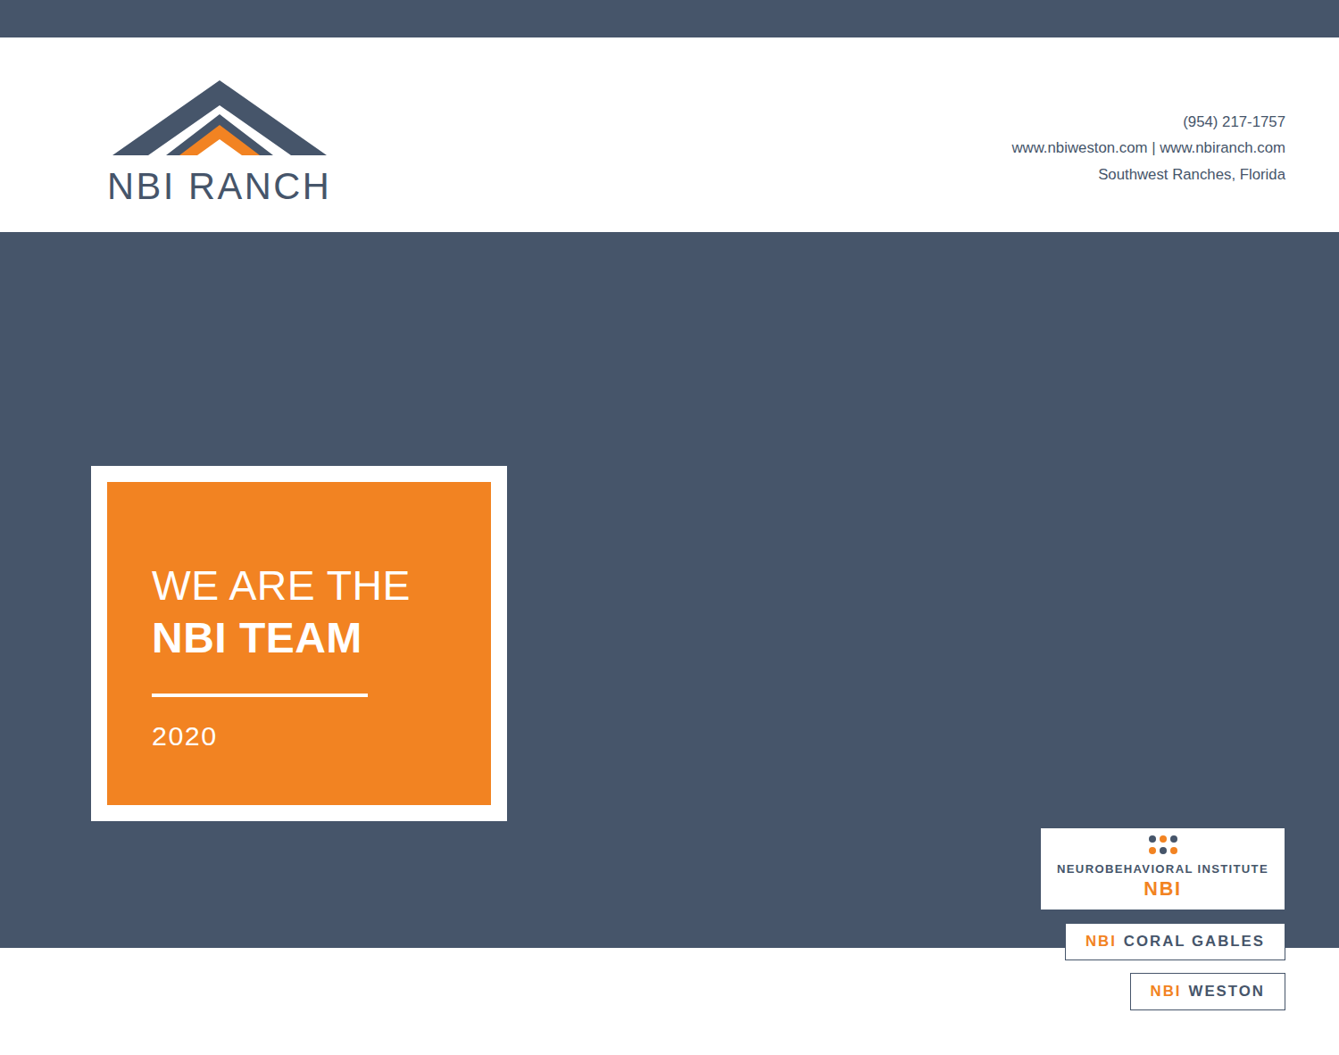NBI RANCH
(954) 217-1757
www.nbiweston.com | www.nbiranch.com
Southwest Ranches, Florida
WE ARE THE
NBI TEAM
2020
NEUROBEHAVIORAL INSTITUTE
NBI
NBI CORAL GABLES
NBI WESTON